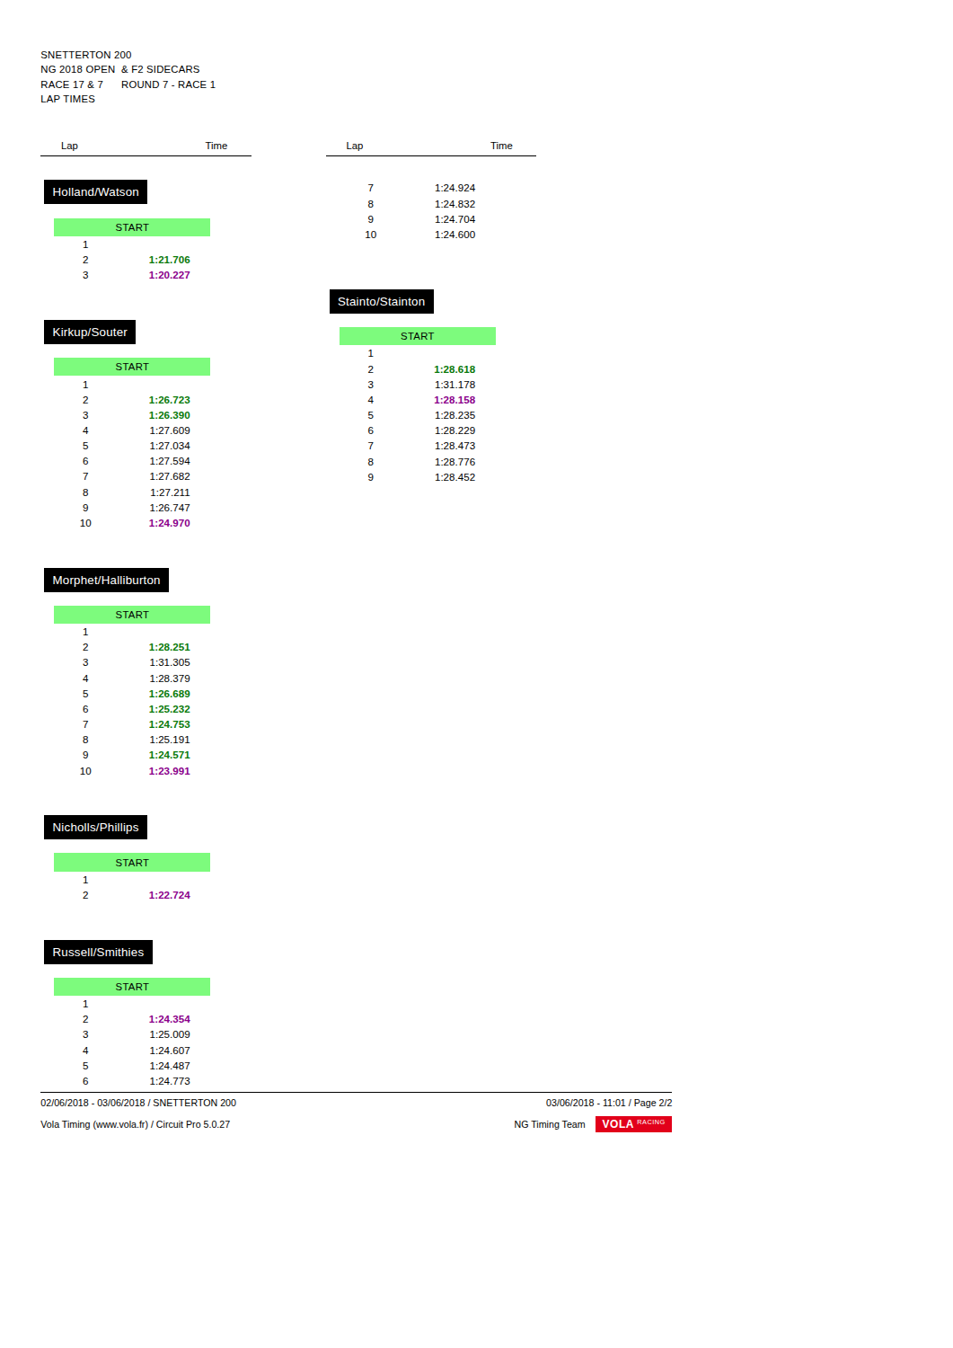SNETTERTON 200
NG 2018 OPEN & F2 SIDECARS
RACE 17 & 7 ROUND 7 - RACE 1
LAP TIMES
Lap Time
Holland/Watson
| START |
| --- |
| 1 | |
| 2 | 1:21.706 |
| 3 | 1:20.227 |
Kirkup/Souter
| START |
| --- |
| 1 | |
| 2 | 1:26.723 |
| 3 | 1:26.390 |
| 4 | 1:27.609 |
| 5 | 1:27.034 |
| 6 | 1:27.594 |
| 7 | 1:27.682 |
| 8 | 1:27.211 |
| 9 | 1:26.747 |
| 10 | 1:24.970 |
Morphet/Halliburton
| START |
| --- |
| 1 | |
| 2 | 1:28.251 |
| 3 | 1:31.305 |
| 4 | 1:28.379 |
| 5 | 1:26.689 |
| 6 | 1:25.232 |
| 7 | 1:24.753 |
| 8 | 1:25.191 |
| 9 | 1:24.571 |
| 10 | 1:23.991 |
Nicholls/Phillips
| START |
| --- |
| 1 | |
| 2 | 1:22.724 |
Russell/Smithies
| START |
| --- |
| 1 | |
| 2 | 1:24.354 |
| 3 | 1:25.009 |
| 4 | 1:24.607 |
| 5 | 1:24.487 |
| 6 | 1:24.773 |
Lap Time
| 7 | 1:24.924 |
| 8 | 1:24.832 |
| 9 | 1:24.704 |
| 10 | 1:24.600 |
Stainto/Stainton
| START |
| --- |
| 1 | |
| 2 | 1:28.618 |
| 3 | 1:31.178 |
| 4 | 1:28.158 |
| 5 | 1:28.235 |
| 6 | 1:28.229 |
| 7 | 1:28.473 |
| 8 | 1:28.776 |
| 9 | 1:28.452 |
02/06/2018 - 03/06/2018 / SNETTERTON 200 03/06/2018 - 11:01 / Page 2/2
Vola Timing (www.vola.fr) / Circuit Pro 5.0.27 NG Timing Team VOLA RACING